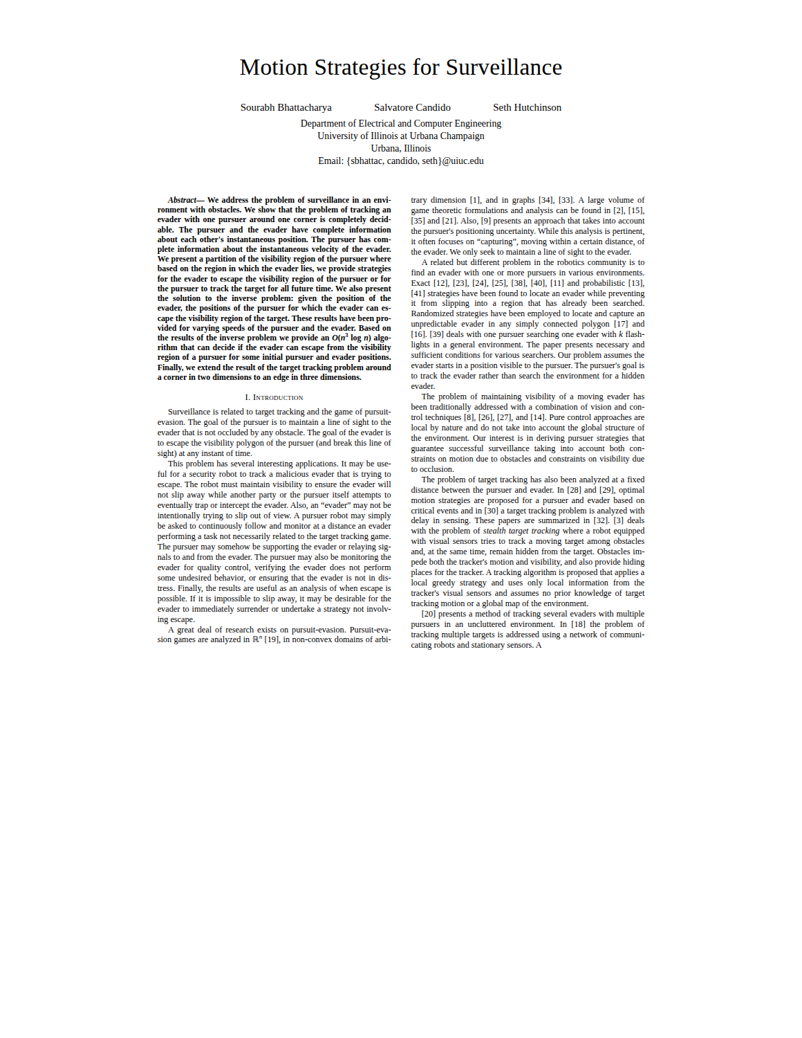Motion Strategies for Surveillance
Sourabh Bhattacharya Salvatore Candido Seth Hutchinson
Department of Electrical and Computer Engineering
University of Illinois at Urbana Champaign
Urbana, Illinois
Email: {sbhattac, candido, seth}@uiuc.edu
Abstract— We address the problem of surveillance in an environment with obstacles. We show that the problem of tracking an evader with one pursuer around one corner is completely decidable. The pursuer and the evader have complete information about each other's instantaneous position. The pursuer has complete information about the instantaneous velocity of the evader. We present a partition of the visibility region of the pursuer where based on the region in which the evader lies, we provide strategies for the evader to escape the visibility region of the pursuer or for the pursuer to track the target for all future time. We also present the solution to the inverse problem: given the position of the evader, the positions of the pursuer for which the evader can escape the visibility region of the target. These results have been provided for varying speeds of the pursuer and the evader. Based on the results of the inverse problem we provide an O(n3 log n) algorithm that can decide if the evader can escape from the visibility region of a pursuer for some initial pursuer and evader positions. Finally, we extend the result of the target tracking problem around a corner in two dimensions to an edge in three dimensions.
I. Introduction
Surveillance is related to target tracking and the game of pursuit-evasion. The goal of the pursuer is to maintain a line of sight to the evader that is not occluded by any obstacle. The goal of the evader is to escape the visibility polygon of the pursuer (and break this line of sight) at any instant of time.
This problem has several interesting applications. It may be useful for a security robot to track a malicious evader that is trying to escape. The robot must maintain visibility to ensure the evader will not slip away while another party or the pursuer itself attempts to eventually trap or intercept the evader. Also, an “evader” may not be intentionally trying to slip out of view. A pursuer robot may simply be asked to continuously follow and monitor at a distance an evader performing a task not necessarily related to the target tracking game. The pursuer may somehow be supporting the evader or relaying signals to and from the evader. The pursuer may also be monitoring the evader for quality control, verifying the evader does not perform some undesired behavior, or ensuring that the evader is not in distress. Finally, the results are useful as an analysis of when escape is possible. If it is impossible to slip away, it may be desirable for the evader to immediately surrender or undertake a strategy not involving escape.
A great deal of research exists on pursuit-evasion. Pursuit-evasion games are analyzed in ℝn [19], in non-convex domains of arbitrary dimension [1], and in graphs [34], [33]. A large volume of game theoretic formulations and analysis can be found in [2], [15], [35] and [21]. Also, [9] presents an approach that takes into account the pursuer's positioning uncertainty. While this analysis is pertinent, it often focuses on “capturing”, moving within a certain distance, of the evader. We only seek to maintain a line of sight to the evader.
A related but different problem in the robotics community is to find an evader with one or more pursuers in various environments. Exact [12], [23], [24], [25], [38], [40], [11] and probabilistic [13], [41] strategies have been found to locate an evader while preventing it from slipping into a region that has already been searched. Randomized strategies have been employed to locate and capture an unpredictable evader in any simply connected polygon [17] and [16]. [39] deals with one pursuer searching one evader with k flashlights in a general environment. The paper presents necessary and sufficient conditions for various searchers. Our problem assumes the evader starts in a position visible to the pursuer. The pursuer's goal is to track the evader rather than search the environment for a hidden evader.
The problem of maintaining visibility of a moving evader has been traditionally addressed with a combination of vision and control techniques [8], [26], [27], and [14]. Pure control approaches are local by nature and do not take into account the global structure of the environment. Our interest is in deriving pursuer strategies that guarantee successful surveillance taking into account both constraints on motion due to obstacles and constraints on visibility due to occlusion.
The problem of target tracking has also been analyzed at a fixed distance between the pursuer and evader. In [28] and [29], optimal motion strategies are proposed for a pursuer and evader based on critical events and in [30] a target tracking problem is analyzed with delay in sensing. These papers are summarized in [32]. [3] deals with the problem of stealth target tracking where a robot equipped with visual sensors tries to track a moving target among obstacles and, at the same time, remain hidden from the target. Obstacles impede both the tracker's motion and visibility, and also provide hiding places for the tracker. A tracking algorithm is proposed that applies a local greedy strategy and uses only local information from the tracker's visual sensors and assumes no prior knowledge of target tracking motion or a global map of the environment.
[20] presents a method of tracking several evaders with multiple pursuers in an uncluttered environment. In [18] the problem of tracking multiple targets is addressed using a network of communicating robots and stationary sensors. A